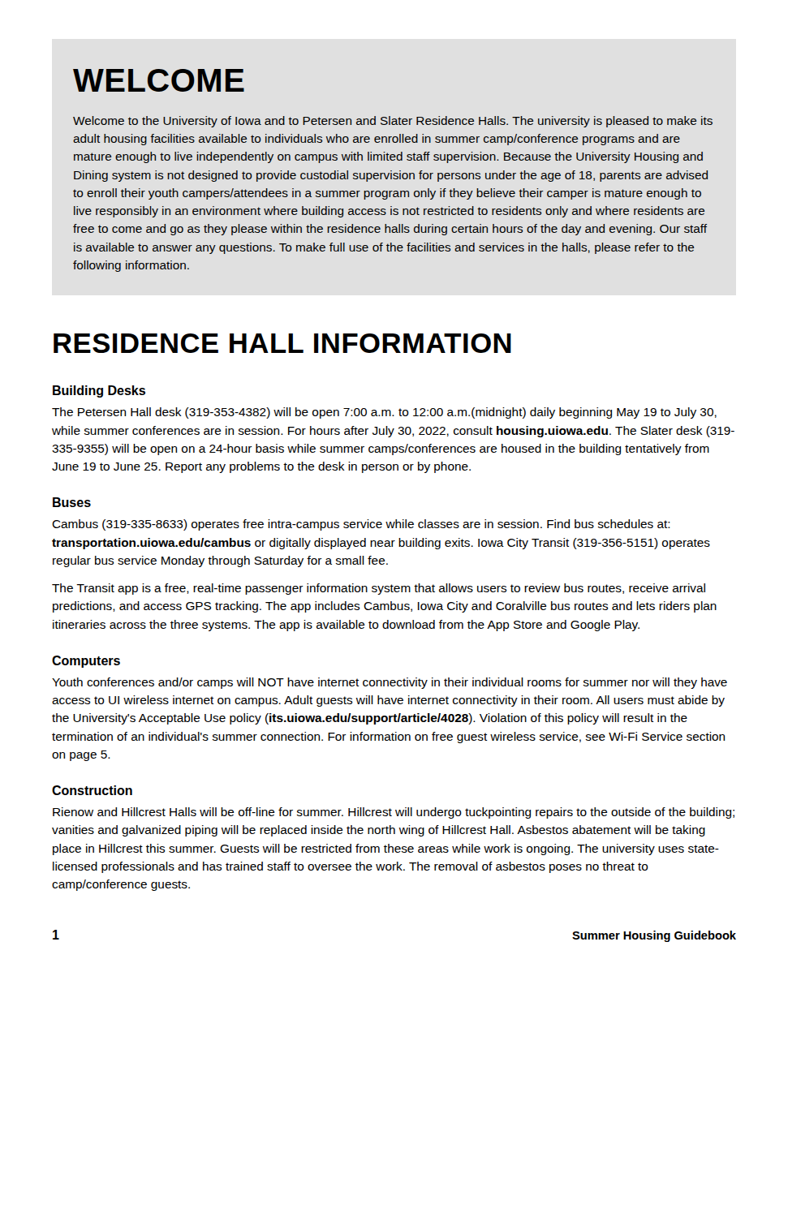Welcome
Welcome to the University of Iowa and to Petersen and Slater Residence Halls. The university is pleased to make its adult housing facilities available to individuals who are enrolled in summer camp/conference programs and are mature enough to live independently on campus with limited staff supervision. Because the University Housing and Dining system is not designed to provide custodial supervision for persons under the age of 18, parents are advised to enroll their youth campers/attendees in a summer program only if they believe their camper is mature enough to live responsibly in an environment where building access is not restricted to residents only and where residents are free to come and go as they please within the residence halls during certain hours of the day and evening. Our staff is available to answer any questions. To make full use of the facilities and services in the halls, please refer to the following information.
Residence Hall Information
Building Desks
The Petersen Hall desk (319-353-4382) will be open 7:00 a.m. to 12:00 a.m.(midnight) daily beginning May 19 to July 30, while summer conferences are in session. For hours after July 30, 2022, consult housing.uiowa.edu. The Slater desk (319-335-9355) will be open on a 24-hour basis while summer camps/conferences are housed in the building tentatively from June 19 to June 25. Report any problems to the desk in person or by phone.
Buses
Cambus (319-335-8633) operates free intra-campus service while classes are in session. Find bus schedules at: transportation.uiowa.edu/cambus or digitally displayed near building exits. Iowa City Transit (319-356-5151) operates regular bus service Monday through Saturday for a small fee.
The Transit app is a free, real-time passenger information system that allows users to review bus routes, receive arrival predictions, and access GPS tracking. The app includes Cambus, Iowa City and Coralville bus routes and lets riders plan itineraries across the three systems. The app is available to download from the App Store and Google Play.
Computers
Youth conferences and/or camps will NOT have internet connectivity in their individual rooms for summer nor will they have access to UI wireless internet on campus. Adult guests will have internet connectivity in their room. All users must abide by the University's Acceptable Use policy (its.uiowa.edu/support/article/4028). Violation of this policy will result in the termination of an individual's summer connection. For information on free guest wireless service, see Wi-Fi Service section on page 5.
Construction
Rienow and Hillcrest Halls will be off-line for summer. Hillcrest will undergo tuckpointing repairs to the outside of the building; vanities and galvanized piping will be replaced inside the north wing of Hillcrest Hall. Asbestos abatement will be taking place in Hillcrest this summer. Guests will be restricted from these areas while work is ongoing. The university uses state-licensed professionals and has trained staff to oversee the work. The removal of asbestos poses no threat to camp/conference guests.
1 Summer Housing Guidebook